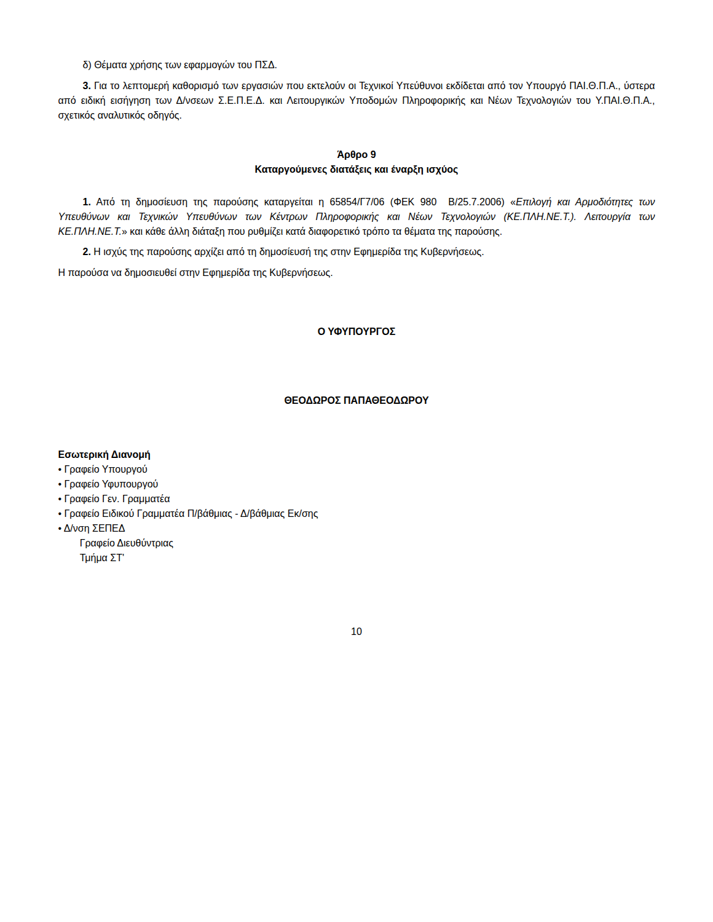δ) Θέματα χρήσης των εφαρμογών του ΠΣΔ.
3. Για το λεπτομερή καθορισμό των εργασιών που εκτελούν οι Τεχνικοί Υπεύθυνοι εκδίδεται από τον Υπουργό ΠΑΙ.Θ.Π.Α., ύστερα από ειδική εισήγηση των Δ/νσεων Σ.Ε.Π.Ε.Δ. και Λειτουργικών Υποδομών Πληροφορικής και Νέων Τεχνολογιών του Υ.ΠΑΙ.Θ.Π.Α., σχετικός αναλυτικός οδηγός.
Άρθρο 9
Καταργούμενες διατάξεις και έναρξη ισχύος
1. Από τη δημοσίευση της παρούσης καταργείται η 65854/Γ7/06 (ΦΕΚ 980 Β/25.7.2006) «Επιλογή και Αρμοδιότητες των Υπευθύνων και Τεχνικών Υπευθύνων των Κέντρων Πληροφορικής και Νέων Τεχνολογιών (ΚΕ.ΠΛΗ.ΝΕ.Τ.). Λειτουργία των ΚΕ.ΠΛΗ.ΝΕ.Τ.» και κάθε άλλη διάταξη που ρυθμίζει κατά διαφορετικό τρόπο τα θέματα της παρούσης.
2. Η ισχύς της παρούσης αρχίζει από τη δημοσίευσή της στην Εφημερίδα της Κυβερνήσεως.
Η παρούσα να δημοσιευθεί στην Εφημερίδα της Κυβερνήσεως.
Ο ΥΦΥΠΟΥΡΓΟΣ
ΘΕΟΔΩΡΟΣ ΠΑΠΑΘΕΟΔΩΡΟΥ
Εσωτερική Διανομή
• Γραφείο Υπουργού
• Γραφείο Υφυπουργού
• Γραφείο Γεν. Γραμματέα
• Γραφείο Ειδικού Γραμματέα Π/βάθμιας - Δ/βάθμιας Εκ/σης
• Δ/νση ΣΕΠΕΔ
Γραφείο Διευθύντριας
Τμήμα ΣΤ'
10